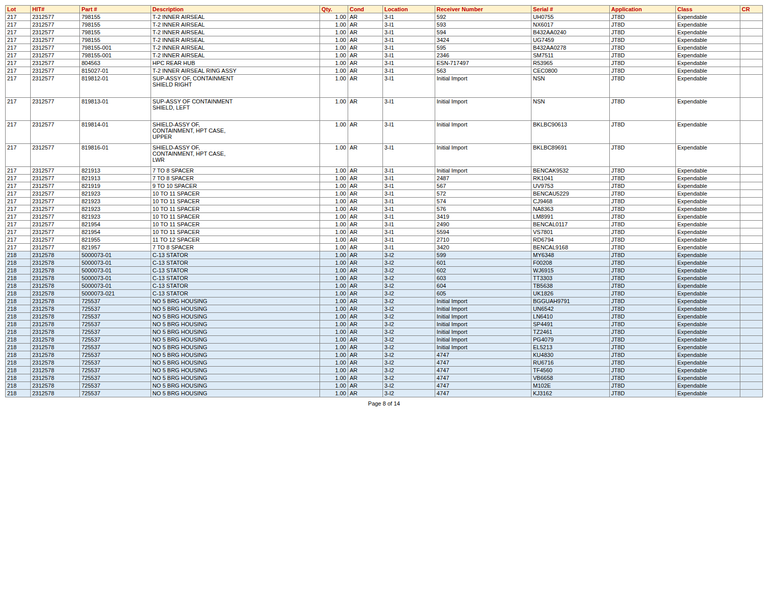| Lot | HIT# | Part # | Description | Qty. | Cond | Location | Receiver Number | Serial # | Application | Class | CR |
| --- | --- | --- | --- | --- | --- | --- | --- | --- | --- | --- | --- |
| 217 | 2312577 | 798155 | T-2 INNER AIRSEAL | 1.00 | AR | 3-I1 | 592 | UH0755 | JT8D | Expendable | |
| 217 | 2312577 | 798155 | T-2 INNER AIRSEAL | 1.00 | AR | 3-I1 | 593 | NX6017 | JT8D | Expendable | |
| 217 | 2312577 | 798155 | T-2 INNER AIRSEAL | 1.00 | AR | 3-I1 | 594 | B432AA0240 | JT8D | Expendable | |
| 217 | 2312577 | 798155 | T-2 INNER AIRSEAL | 1.00 | AR | 3-I1 | 3424 | UG7459 | JT8D | Expendable | |
| 217 | 2312577 | 798155-001 | T-2 INNER AIRSEAL | 1.00 | AR | 3-I1 | 595 | B432AA0278 | JT8D | Expendable | |
| 217 | 2312577 | 798155-001 | T-2 INNER AIRSEAL | 1.00 | AR | 3-I1 | 2346 | SM7511 | JT8D | Expendable | |
| 217 | 2312577 | 804563 | HPC REAR HUB | 1.00 | AR | 3-I1 | ESN-717497 | R53965 | JT8D | Expendable | |
| 217 | 2312577 | 815027-01 | T-2 INNER AIRSEAL RING ASSY | 1.00 | AR | 3-I1 | 563 | CEC0800 | JT8D | Expendable | |
| 217 | 2312577 | 819812-01 | SUP-ASSY OF, CONTAINMENT SHIELD RIGHT | 1.00 | AR | 3-I1 | Initial Import | NSN | JT8D | Expendable | |
| 217 | 2312577 | 819813-01 | SUP-ASSY OF CONTAINMENT SHIELD, LEFT | 1.00 | AR | 3-I1 | Initial Import | NSN | JT8D | Expendable | |
| 217 | 2312577 | 819814-01 | SHIELD-ASSY OF, CONTAINMENT, HPT CASE, UPPER | 1.00 | AR | 3-I1 | Initial Import | BKLBC90613 | JT8D | Expendable | |
| 217 | 2312577 | 819816-01 | SHIELD-ASSY OF, CONTAINMENT, HPT CASE, LWR | 1.00 | AR | 3-I1 | Initial Import | BKLBC89691 | JT8D | Expendable | |
| 217 | 2312577 | 821913 | 7 TO 8 SPACER | 1.00 | AR | 3-I1 | Initial Import | BENCAK9532 | JT8D | Expendable | |
| 217 | 2312577 | 821913 | 7 TO 8 SPACER | 1.00 | AR | 3-I1 | 2487 | RK1041 | JT8D | Expendable | |
| 217 | 2312577 | 821919 | 9 TO 10 SPACER | 1.00 | AR | 3-I1 | 567 | UV9753 | JT8D | Expendable | |
| 217 | 2312577 | 821923 | 10 TO 11 SPACER | 1.00 | AR | 3-I1 | 572 | BENCAU5229 | JT8D | Expendable | |
| 217 | 2312577 | 821923 | 10 TO 11 SPACER | 1.00 | AR | 3-I1 | 574 | CJ9468 | JT8D | Expendable | |
| 217 | 2312577 | 821923 | 10 TO 11 SPACER | 1.00 | AR | 3-I1 | 576 | NA8363 | JT8D | Expendable | |
| 217 | 2312577 | 821923 | 10 TO 11 SPACER | 1.00 | AR | 3-I1 | 3419 | LM8991 | JT8D | Expendable | |
| 217 | 2312577 | 821954 | 10 TO 11 SPACER | 1.00 | AR | 3-I1 | 2490 | BENCAL0117 | JT8D | Expendable | |
| 217 | 2312577 | 821954 | 10 TO 11 SPACER | 1.00 | AR | 3-I1 | 5594 | VS7801 | JT8D | Expendable | |
| 217 | 2312577 | 821955 | 11 TO 12 SPACER | 1.00 | AR | 3-I1 | 2710 | RD6794 | JT8D | Expendable | |
| 217 | 2312577 | 821957 | 7 TO 8 SPACER | 1.00 | AR | 3-I1 | 3420 | BENCAL9168 | JT8D | Expendable | |
| 218 | 2312578 | 5000073-01 | C-13 STATOR | 1.00 | AR | 3-I2 | 599 | MY6348 | JT8D | Expendable | |
| 218 | 2312578 | 5000073-01 | C-13 STATOR | 1.00 | AR | 3-I2 | 601 | F00208 | JT8D | Expendable | |
| 218 | 2312578 | 5000073-01 | C-13 STATOR | 1.00 | AR | 3-I2 | 602 | WJ6915 | JT8D | Expendable | |
| 218 | 2312578 | 5000073-01 | C-13 STATOR | 1.00 | AR | 3-I2 | 603 | TT3303 | JT8D | Expendable | |
| 218 | 2312578 | 5000073-01 | C-13 STATOR | 1.00 | AR | 3-I2 | 604 | TB5638 | JT8D | Expendable | |
| 218 | 2312578 | 5000073-021 | C-13 STATOR | 1.00 | AR | 3-I2 | 605 | UK1826 | JT8D | Expendable | |
| 218 | 2312578 | 725537 | NO 5 BRG HOUSING | 1.00 | AR | 3-I2 | Initial Import | BGGUAH9791 | JT8D | Expendable | |
| 218 | 2312578 | 725537 | NO 5 BRG HOUSING | 1.00 | AR | 3-I2 | Initial Import | UN6542 | JT8D | Expendable | |
| 218 | 2312578 | 725537 | NO 5 BRG HOUSING | 1.00 | AR | 3-I2 | Initial Import | LN6410 | JT8D | Expendable | |
| 218 | 2312578 | 725537 | NO 5 BRG HOUSING | 1.00 | AR | 3-I2 | Initial Import | SP4491 | JT8D | Expendable | |
| 218 | 2312578 | 725537 | NO 5 BRG HOUSING | 1.00 | AR | 3-I2 | Initial Import | TZ2461 | JT8D | Expendable | |
| 218 | 2312578 | 725537 | NO 5 BRG HOUSING | 1.00 | AR | 3-I2 | Initial Import | PG4079 | JT8D | Expendable | |
| 218 | 2312578 | 725537 | NO 5 BRG HOUSING | 1.00 | AR | 3-I2 | Initial Import | EL5213 | JT8D | Expendable | |
| 218 | 2312578 | 725537 | NO 5 BRG HOUSING | 1.00 | AR | 3-I2 | 4747 | KU4830 | JT8D | Expendable | |
| 218 | 2312578 | 725537 | NO 5 BRG HOUSING | 1.00 | AR | 3-I2 | 4747 | RU6716 | JT8D | Expendable | |
| 218 | 2312578 | 725537 | NO 5 BRG HOUSING | 1.00 | AR | 3-I2 | 4747 | TF4560 | JT8D | Expendable | |
| 218 | 2312578 | 725537 | NO 5 BRG HOUSING | 1.00 | AR | 3-I2 | 4747 | VB6658 | JT8D | Expendable | |
| 218 | 2312578 | 725537 | NO 5 BRG HOUSING | 1.00 | AR | 3-I2 | 4747 | M102E | JT8D | Expendable | |
| 218 | 2312578 | 725537 | NO 5 BRG HOUSING | 1.00 | AR | 3-I2 | 4747 | KJ3162 | JT8D | Expendable | |
Page 8 of 14